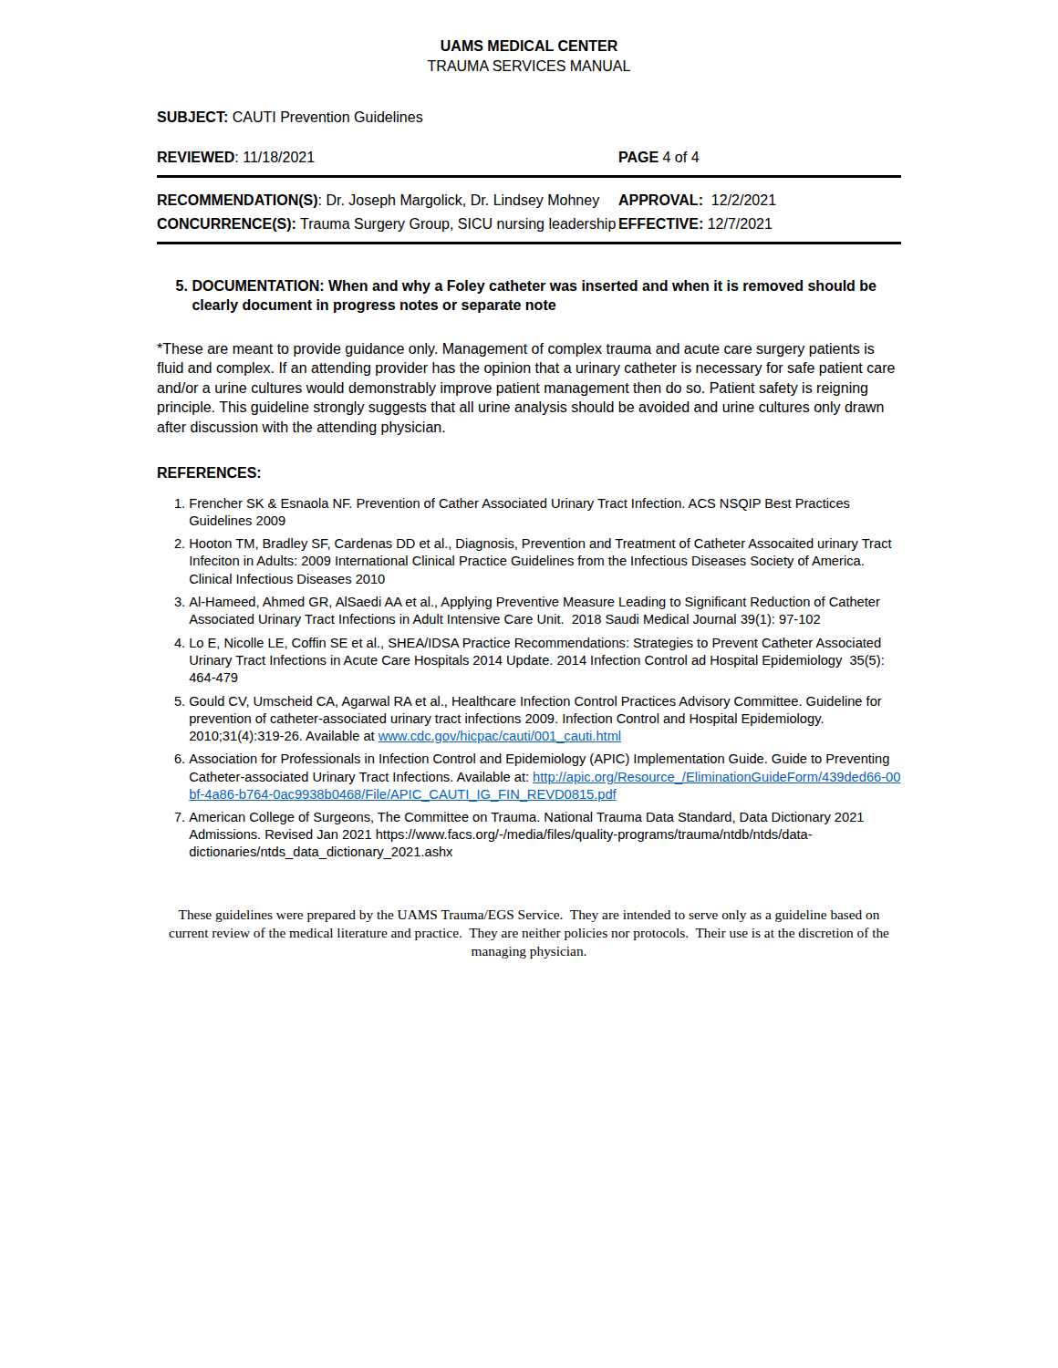UAMS MEDICAL CENTER TRAUMA SERVICES MANUAL
SUBJECT: CAUTI Prevention Guidelines
REVIEWED: 11/18/2021
PAGE 4 of 4
RECOMMENDATION(S): Dr. Joseph Margolick, Dr. Lindsey Mohney
APPROVAL: 12/2/2021
CONCURRENCE(S): Trauma Surgery Group, SICU nursing leadership
EFFECTIVE: 12/7/2021
DOCUMENTATION: When and why a Foley catheter was inserted and when it is removed should be clearly document in progress notes or separate note
*These are meant to provide guidance only. Management of complex trauma and acute care surgery patients is fluid and complex. If an attending provider has the opinion that a urinary catheter is necessary for safe patient care and/or a urine cultures would demonstrably improve patient management then do so. Patient safety is reigning principle. This guideline strongly suggests that all urine analysis should be avoided and urine cultures only drawn after discussion with the attending physician.
REFERENCES:
Frencher SK & Esnaola NF. Prevention of Cather Associated Urinary Tract Infection. ACS NSQIP Best Practices Guidelines 2009
Hooton TM, Bradley SF, Cardenas DD et al., Diagnosis, Prevention and Treatment of Catheter Assocaited urinary Tract Infeciton in Adults: 2009 International Clinical Practice Guidelines from the Infectious Diseases Society of America. Clinical Infectious Diseases 2010
Al-Hameed, Ahmed GR, AlSaedi AA et al., Applying Preventive Measure Leading to Significant Reduction of Catheter Associated Urinary Tract Infections in Adult Intensive Care Unit. 2018 Saudi Medical Journal 39(1): 97-102
Lo E, Nicolle LE, Coffin SE et al., SHEA/IDSA Practice Recommendations: Strategies to Prevent Catheter Associated Urinary Tract Infections in Acute Care Hospitals 2014 Update. 2014 Infection Control ad Hospital Epidemiology 35(5): 464-479
Gould CV, Umscheid CA, Agarwal RA et al., Healthcare Infection Control Practices Advisory Committee. Guideline for prevention of catheter-associated urinary tract infections 2009. Infection Control and Hospital Epidemiology. 2010;31(4):319-26. Available at www.cdc.gov/hicpac/cauti/001_cauti.html
Association for Professionals in Infection Control and Epidemiology (APIC) Implementation Guide. Guide to Preventing Catheter-associated Urinary Tract Infections. Available at: http://apic.org/Resource_/EliminationGuideForm/439ded66-00bf-4a86-b764-0ac9938b0468/File/APIC_CAUTI_IG_FIN_REVD0815.pdf
American College of Surgeons, The Committee on Trauma. National Trauma Data Standard, Data Dictionary 2021 Admissions. Revised Jan 2021 https://www.facs.org/-/media/files/quality-programs/trauma/ntdb/ntds/data-dictionaries/ntds_data_dictionary_2021.ashx
These guidelines were prepared by the UAMS Trauma/EGS Service. They are intended to serve only as a guideline based on current review of the medical literature and practice. They are neither policies nor protocols. Their use is at the discretion of the managing physician.